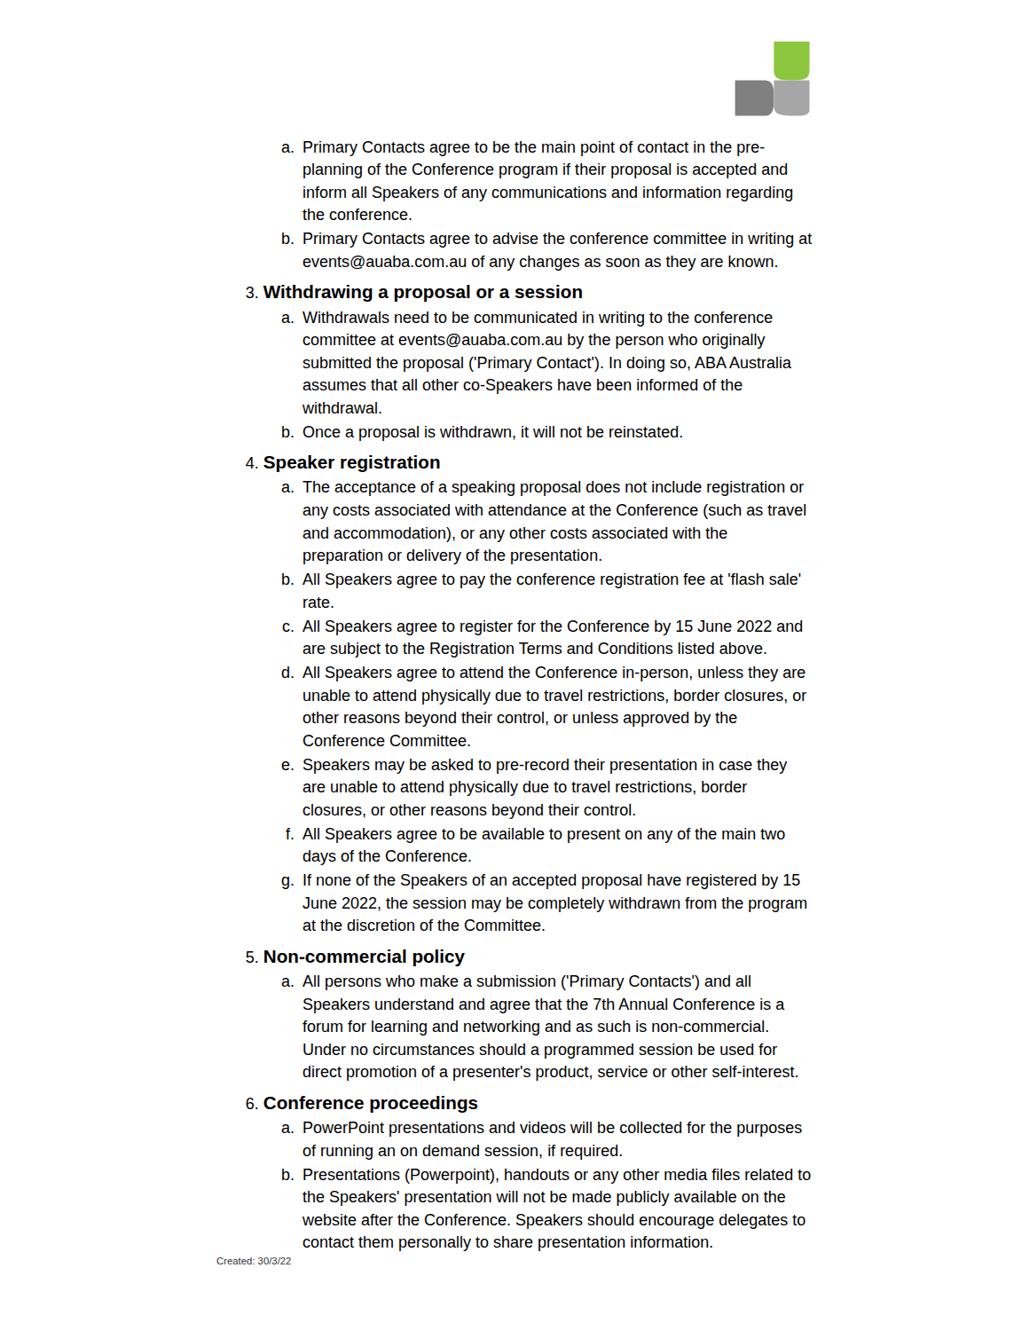Primary Contacts agree to be the main point of contact in the pre-planning of the Conference program if their proposal is accepted and inform all Speakers of any communications and information regarding the conference.
Primary Contacts agree to advise the conference committee in writing at events@auaba.com.au of any changes as soon as they are known.
Withdrawing a proposal or a session
Withdrawals need to be communicated in writing to the conference committee at events@auaba.com.au by the person who originally submitted the proposal ('Primary Contact'). In doing so, ABA Australia assumes that all other co-Speakers have been informed of the withdrawal.
Once a proposal is withdrawn, it will not be reinstated.
Speaker registration
The acceptance of a speaking proposal does not include registration or any costs associated with attendance at the Conference (such as travel and accommodation), or any other costs associated with the preparation or delivery of the presentation.
All Speakers agree to pay the conference registration fee at 'flash sale' rate.
All Speakers agree to register for the Conference by 15 June 2022 and are subject to the Registration Terms and Conditions listed above.
All Speakers agree to attend the Conference in-person, unless they are unable to attend physically due to travel restrictions, border closures, or other reasons beyond their control, or unless approved by the Conference Committee.
Speakers may be asked to pre-record their presentation in case they are unable to attend physically due to travel restrictions, border closures, or other reasons beyond their control.
All Speakers agree to be available to present on any of the main two days of the Conference.
If none of the Speakers of an accepted proposal have registered by 15 June 2022, the session may be completely withdrawn from the program at the discretion of the Committee.
Non-commercial policy
All persons who make a submission ('Primary Contacts') and all Speakers understand and agree that the 7th Annual Conference is a forum for learning and networking and as such is non-commercial. Under no circumstances should a programmed session be used for direct promotion of a presenter's product, service or other self-interest.
Conference proceedings
PowerPoint presentations and videos will be collected for the purposes of running an on demand session, if required.
Presentations (Powerpoint), handouts or any other media files related to the Speakers' presentation will not be made publicly available on the website after the Conference. Speakers should encourage delegates to contact them personally to share presentation information.
Created: 30/3/22